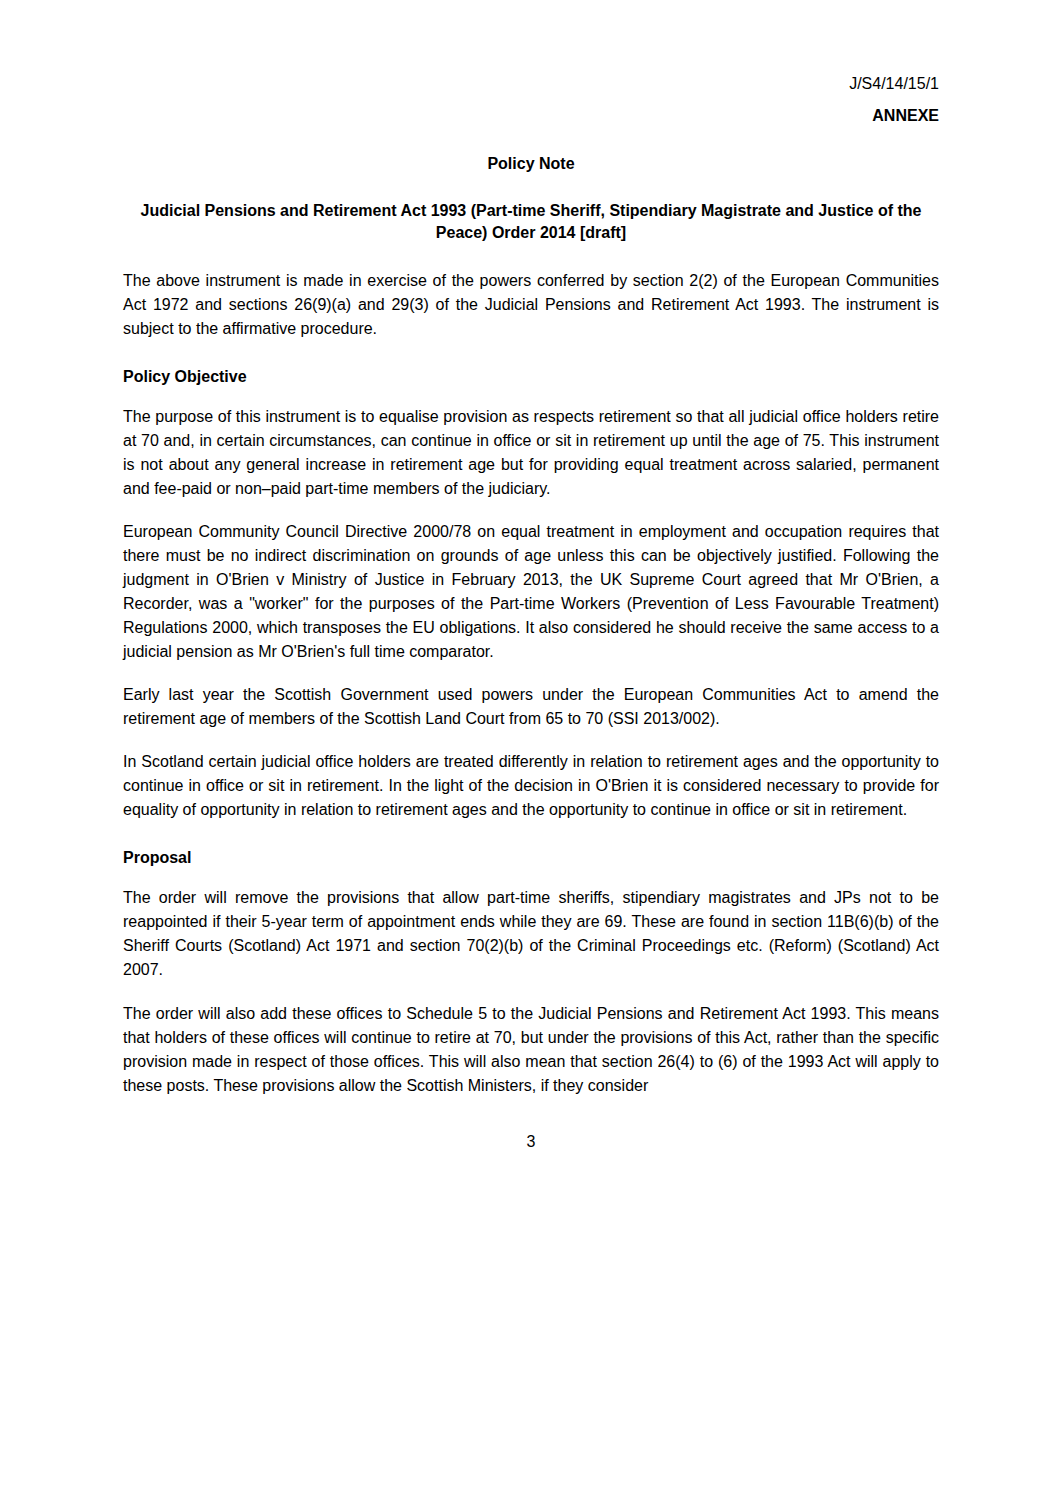J/S4/14/15/1
ANNEXE
Policy Note
Judicial Pensions and Retirement Act 1993 (Part-time Sheriff, Stipendiary Magistrate and Justice of the Peace) Order 2014 [draft]
The above instrument is made in exercise of the powers conferred by section 2(2) of the European Communities Act 1972 and sections 26(9)(a) and 29(3) of the Judicial Pensions and Retirement Act 1993. The instrument is subject to the affirmative procedure.
Policy Objective
The purpose of this instrument is to equalise provision as respects retirement so that all judicial office holders retire at 70 and, in certain circumstances, can continue in office or sit in retirement up until the age of 75. This instrument is not about any general increase in retirement age but for providing equal treatment across salaried, permanent and fee-paid or non–paid part-time members of the judiciary.
European Community Council Directive 2000/78 on equal treatment in employment and occupation requires that there must be no indirect discrimination on grounds of age unless this can be objectively justified. Following the judgment in O'Brien v Ministry of Justice in February 2013, the UK Supreme Court agreed that Mr O'Brien, a Recorder, was a "worker" for the purposes of the Part-time Workers (Prevention of Less Favourable Treatment) Regulations 2000, which transposes the EU obligations. It also considered he should receive the same access to a judicial pension as Mr O'Brien's full time comparator.
Early last year the Scottish Government used powers under the European Communities Act to amend the retirement age of members of the Scottish Land Court from 65 to 70 (SSI 2013/002).
In Scotland certain judicial office holders are treated differently in relation to retirement ages and the opportunity to continue in office or sit in retirement. In the light of the decision in O'Brien it is considered necessary to provide for equality of opportunity in relation to retirement ages and the opportunity to continue in office or sit in retirement.
Proposal
The order will remove the provisions that allow part-time sheriffs, stipendiary magistrates and JPs not to be reappointed if their 5-year term of appointment ends while they are 69. These are found in section 11B(6)(b) of the Sheriff Courts (Scotland) Act 1971 and section 70(2)(b) of the Criminal Proceedings etc. (Reform) (Scotland) Act 2007.
The order will also add these offices to Schedule 5 to the Judicial Pensions and Retirement Act 1993. This means that holders of these offices will continue to retire at 70, but under the provisions of this Act, rather than the specific provision made in respect of those offices. This will also mean that section 26(4) to (6) of the 1993 Act will apply to these posts. These provisions allow the Scottish Ministers, if they consider
3